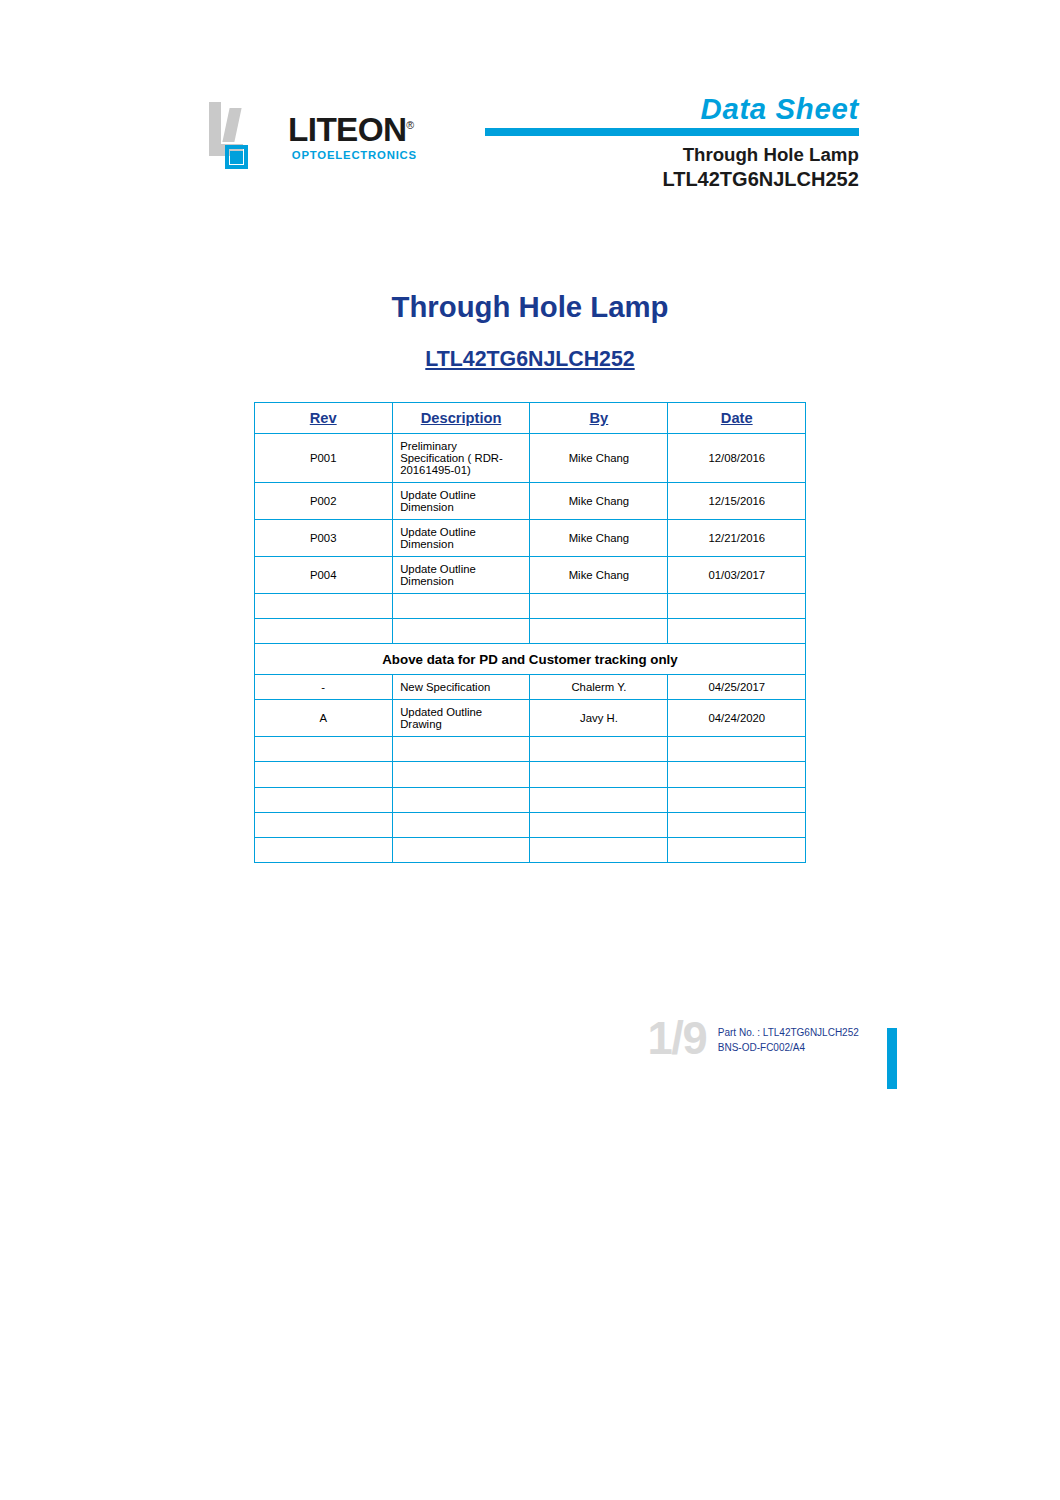LITEON®
OPTOELECTRONICS
Data Sheet
Through Hole Lamp
LTL42TG6NJLCH252
Through Hole Lamp
LTL42TG6NJLCH252
| Rev | Description | By | Date |
| --- | --- | --- | --- |
| P001 | Preliminary Specification ( RDR-20161495-01) | Mike Chang | 12/08/2016 |
| P002 | Update Outline Dimension | Mike Chang | 12/15/2016 |
| P003 | Update Outline Dimension | Mike Chang | 12/21/2016 |
| P004 | Update Outline Dimension | Mike Chang | 01/03/2017 |
| Above data for PD and Customer tracking only |
| - | New Specification | Chalerm Y. | 04/25/2017 |
| A | Updated Outline Drawing | Javy H. | 04/24/2020 |
1/9
Part No. : LTL42TG6NJLCH252
BNS-OD-FC002/A4